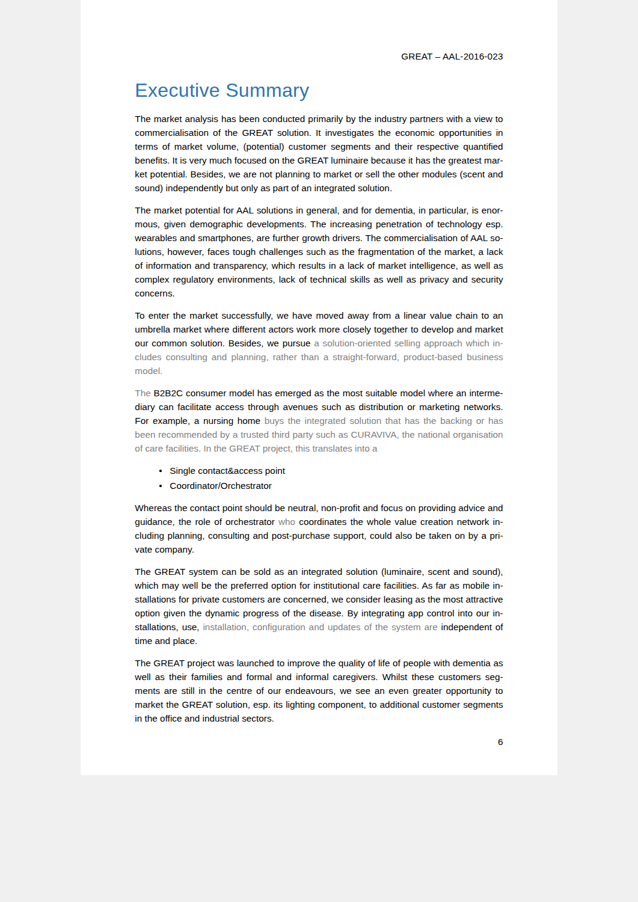GREAT – AAL-2016-023
Executive Summary
The market analysis has been conducted primarily by the industry partners with a view to commercialisation of the GREAT solution. It investigates the economic opportunities in terms of market volume, (potential) customer segments and their respective quantified benefits. It is very much focused on the GREAT luminaire because it has the greatest market potential. Besides, we are not planning to market or sell the other modules (scent and sound) independently but only as part of an integrated solution.
The market potential for AAL solutions in general, and for dementia, in particular, is enormous, given demographic developments. The increasing penetration of technology esp. wearables and smartphones, are further growth drivers. The commercialisation of AAL solutions, however, faces tough challenges such as the fragmentation of the market, a lack of information and transparency, which results in a lack of market intelligence, as well as complex regulatory environments, lack of technical skills as well as privacy and security concerns.
To enter the market successfully, we have moved away from a linear value chain to an umbrella market where different actors work more closely together to develop and market our common solution. Besides, we pursue a solution-oriented selling approach which includes consulting and planning, rather than a straight-forward, product-based business model.
The B2B2C consumer model has emerged as the most suitable model where an intermediary can facilitate access through avenues such as distribution or marketing networks. For example, a nursing home buys the integrated solution that has the backing or has been recommended by a trusted third party such as CURAVIVA, the national organisation of care facilities. In the GREAT project, this translates into a
Single contact&access point
Coordinator/Orchestrator
Whereas the contact point should be neutral, non-profit and focus on providing advice and guidance, the role of orchestrator who coordinates the whole value creation network including planning, consulting and post-purchase support, could also be taken on by a private company.
The GREAT system can be sold as an integrated solution (luminaire, scent and sound), which may well be the preferred option for institutional care facilities. As far as mobile installations for private customers are concerned, we consider leasing as the most attractive option given the dynamic progress of the disease. By integrating app control into our installations, use, installation, configuration and updates of the system are independent of time and place.
The GREAT project was launched to improve the quality of life of people with dementia as well as their families and formal and informal caregivers. Whilst these customers segments are still in the centre of our endeavours, we see an even greater opportunity to market the GREAT solution, esp. its lighting component, to additional customer segments in the office and industrial sectors.
6